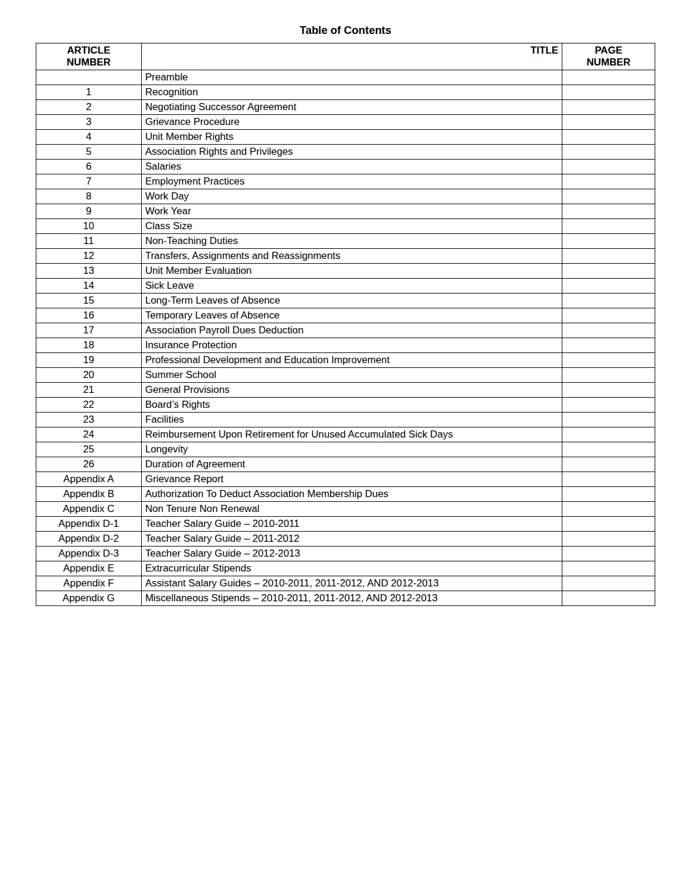Table of Contents
| ARTICLE NUMBER | TITLE | PAGE NUMBER |
| --- | --- | --- |
| | Preamble | |
| 1 | Recognition | |
| 2 | Negotiating Successor Agreement | |
| 3 | Grievance Procedure | |
| 4 | Unit Member Rights | |
| 5 | Association Rights and Privileges | |
| 6 | Salaries | |
| 7 | Employment Practices | |
| 8 | Work Day | |
| 9 | Work Year | |
| 10 | Class Size | |
| 11 | Non-Teaching Duties | |
| 12 | Transfers, Assignments and Reassignments | |
| 13 | Unit Member Evaluation | |
| 14 | Sick Leave | |
| 15 | Long-Term Leaves of Absence | |
| 16 | Temporary Leaves of Absence | |
| 17 | Association Payroll Dues Deduction | |
| 18 | Insurance Protection | |
| 19 | Professional Development and Education Improvement | |
| 20 | Summer School | |
| 21 | General Provisions | |
| 22 | Board’s Rights | |
| 23 | Facilities | |
| 24 | Reimbursement Upon Retirement for Unused Accumulated Sick Days | |
| 25 | Longevity | |
| 26 | Duration of Agreement | |
| Appendix A | Grievance Report | |
| Appendix B | Authorization To Deduct Association Membership Dues | |
| Appendix C | Non Tenure Non Renewal | |
| Appendix D-1 | Teacher Salary Guide – 2010-2011 | |
| Appendix D-2 | Teacher Salary Guide – 2011-2012 | |
| Appendix D-3 | Teacher Salary Guide – 2012-2013 | |
| Appendix E | Extracurricular Stipends | |
| Appendix F | Assistant Salary Guides – 2010-2011, 2011-2012, AND 2012-2013 | |
| Appendix G | Miscellaneous Stipends – 2010-2011, 2011-2012, AND 2012-2013 | |